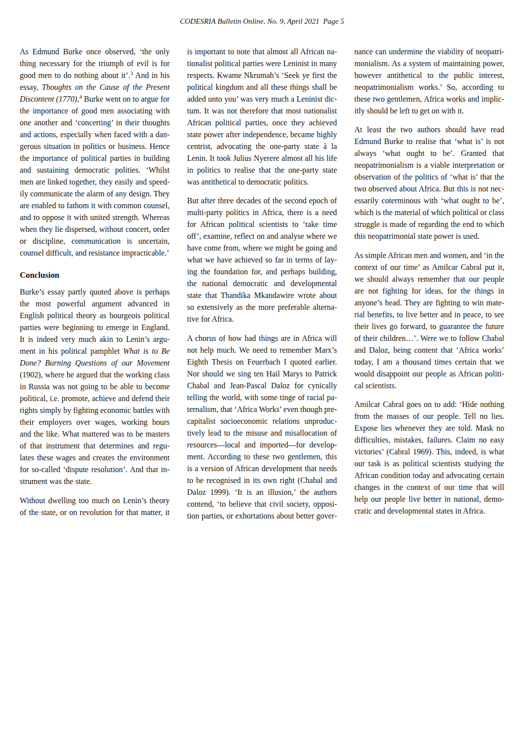CODESRIA Bulletin Online, No. 9, April 2021 Page 5
As Edmund Burke once observed, ‘the only thing necessary for the triumph of evil is for good men to do nothing about it’.3 And in his essay, Thoughts on the Cause of the Present Discontent (1770),4 Burke went on to argue for the importance of good men associating with one another and ‘concerting’ in their thoughts and actions, especially when faced with a dangerous situation in politics or business. Hence the importance of political parties in building and sustaining democratic polities. ‘Whilst men are linked together, they easily and speedily communicate the alarm of any design. They are enabled to fathom it with common counsel, and to oppose it with united strength. Whereas when they lie dispersed, without concert, order or discipline, communication is uncertain, counsel difficult, and resistance impracticable.’
Conclusion
Burke’s essay partly quoted above is perhaps the most powerful argument advanced in English political theory as bourgeois political parties were beginning to emerge in England. It is indeed very much akin to Lenin’s argument in his political pamphlet What is to Be Done? Burning Questions of our Movement (1902), where he argued that the working class in Russia was not going to be able to become political, i.e. promote, achieve and defend their rights simply by fighting economic battles with their employers over wages, working hours and the like. What mattered was to be masters of that instrument that determines and regulates these wages and creates the environment for so-called ‘dispute resolution’. And that instrument was the state.
Without dwelling too much on Lenin’s theory of the state, or on revolution for that matter, it is important to note that almost all African nationalist political parties were Leninist in many respects. Kwame Nkrumah’s ‘Seek ye first the political kingdom and all these things shall be added unto you’ was very much a Leninist dictum. It was not therefore that most nationalist African political parties, once they achieved state power after independence, became highly centrist, advocating the one-party state à la Lenin. It took Julius Nyerere almost all his life in politics to realise that the one-party state was antithetical to democratic politics.
But after three decades of the second epoch of multi-party politics in Africa, there is a need for African political scientists to ‘take time off’, examine, reflect on and analyse where we have come from, where we might be going and what we have achieved so far in terms of laying the foundation for, and perhaps building, the national democratic and developmental state that Thandika Mkandawire wrote about so extensively as the more preferable alternative for Africa.
A chorus of how bad things are in Africa will not help much. We need to remember Marx’s Eighth Thesis on Feuerbach I quoted earlier. Nor should we sing ten Hail Marys to Patrick Chabal and Jean-Pascal Daloz for cynically telling the world, with some tinge of racial paternalism, that ‘Africa Works’ even though pre-capitalist socioeconomic relations unproductively lead to the misuse and misallocation of resources—local and imported—for development. According to these two gentlemen, this is a version of African development that needs to be recognised in its own right (Chabal and Daloz 1999). ‘It is an illusion,’ the authors contend, ‘to believe that civil society, opposition parties, or exhortations about better governance can undermine the viability of neopatrimonialism. As a system of maintaining power, however antithetical to the public interest, neopatrimonialism works.’ So, according to these two gentlemen, Africa works and implicitly should be left to get on with it.
At least the two authors should have read Edmund Burke to realise that ‘what is’ is not always ‘what ought to be’. Granted that neopatrimonialism is a viable interpretation or observation of the politics of ‘what is’ that the two observed about Africa. But this is not necessarily coterminous with ‘what ought to be’, which is the material of which political or class struggle is made of regarding the end to which this neopatrimonial state power is used.
As simple African men and women, and ‘in the context of our time’ as Amilcar Cabral put it, we should always remember that our people are not fighting for ideas, for the things in anyone’s head. They are fighting to win material benefits, to live better and in peace, to see their lives go forward, to guarantee the future of their children…’. Were we to follow Chabal and Daloz, being content that ‘Africa works’ today, I am a thousand times certain that we would disappoint our people as African political scientists.
Amilcar Cabral goes on to add: ‘Hide nothing from the masses of our people. Tell no lies. Expose lies whenever they are told. Mask no difficulties, mistakes, failures. Claim no easy victories’ (Cabral 1969). This, indeed, is what our task is as political scientists studying the African condition today and advocating certain changes in the context of our time that will help our people live better in national, democratic and developmental states in Africa.